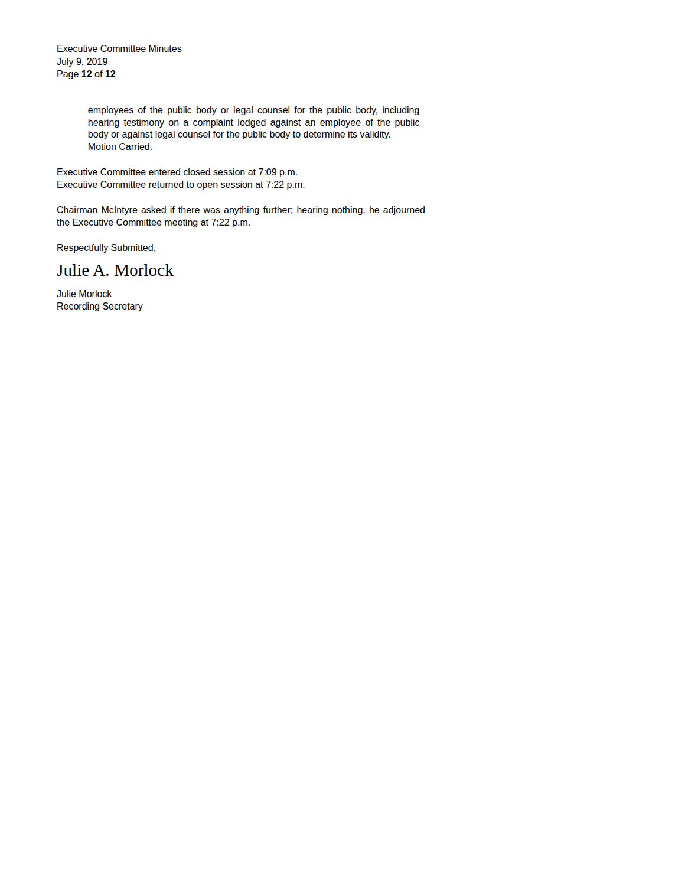Executive Committee Minutes
July 9, 2019
Page 12 of 12
employees of the public body or legal counsel for the public body, including hearing testimony on a complaint lodged against an employee of the public body or against legal counsel for the public body to determine its validity.
Motion Carried.
Executive Committee entered closed session at 7:09 p.m.
Executive Committee returned to open session at 7:22 p.m.
Chairman McIntyre asked if there was anything further; hearing nothing, he adjourned the Executive Committee meeting at 7:22 p.m.
Respectfully Submitted,
Julie A. Morlock
Julie Morlock
Recording Secretary